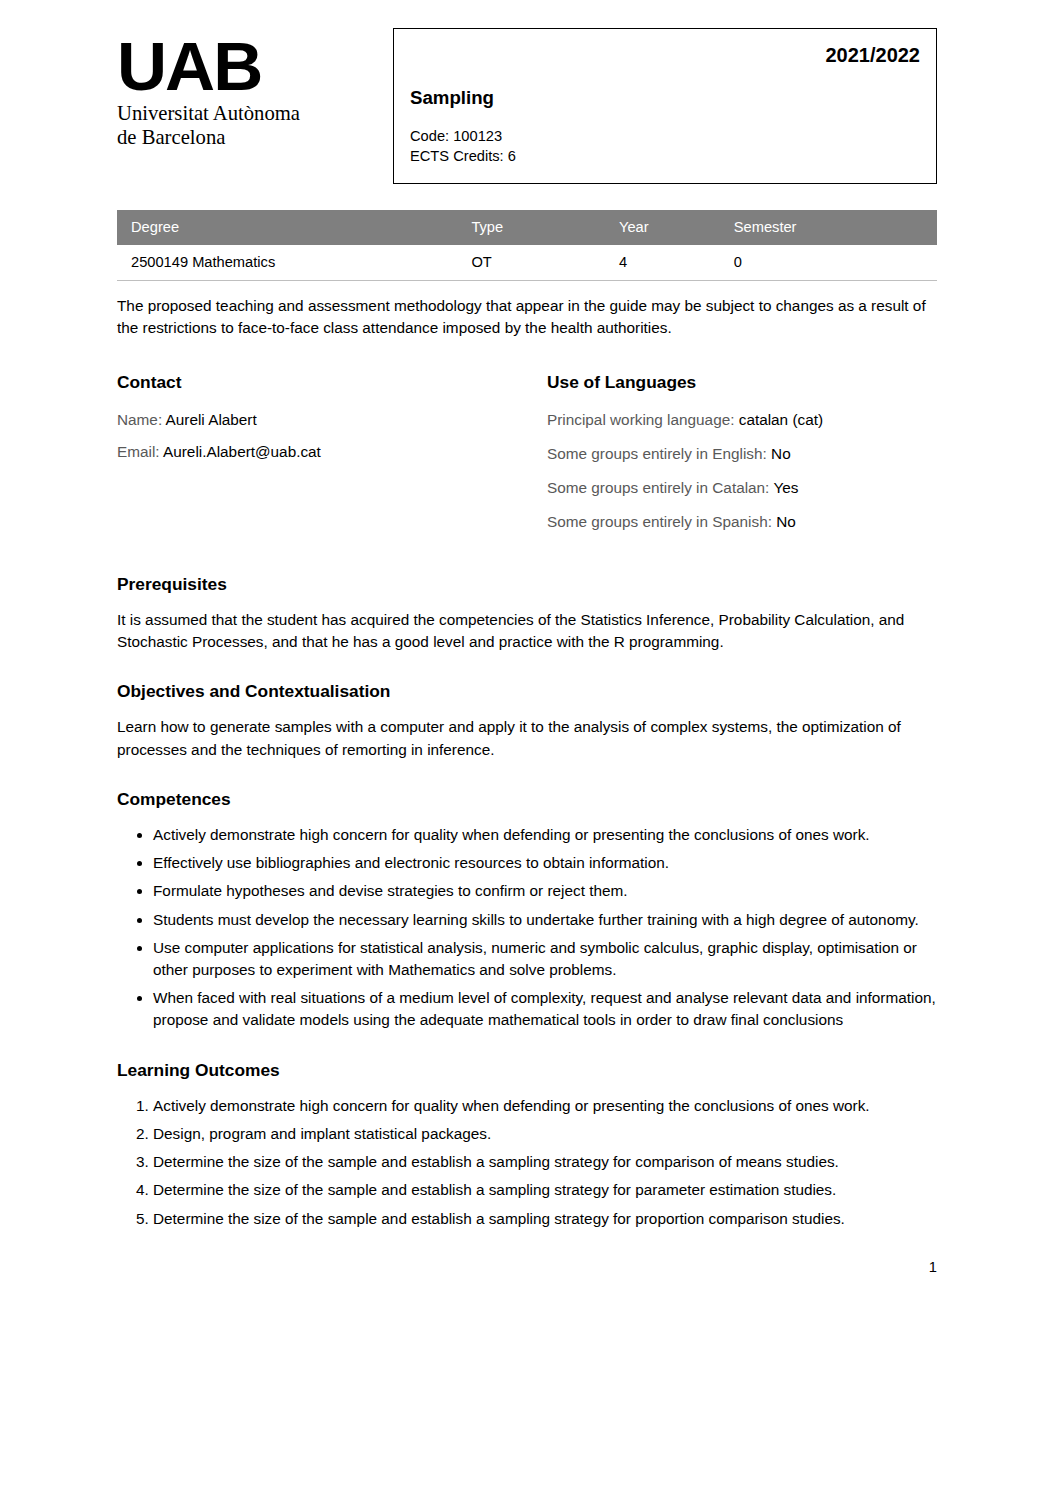UAB
Universitat Autònoma
de Barcelona
2021/2022
Sampling
Code: 100123
ECTS Credits: 6
| Degree | Type | Year | Semester |
| --- | --- | --- | --- |
| 2500149 Mathematics | OT | 4 | 0 |
The proposed teaching and assessment methodology that appear in the guide may be subject to changes as a result of the restrictions to face-to-face class attendance imposed by the health authorities.
Contact
Name: Aureli Alabert
Email: Aureli.Alabert@uab.cat
Use of Languages
Principal working language: catalan (cat)
Some groups entirely in English: No
Some groups entirely in Catalan: Yes
Some groups entirely in Spanish: No
Prerequisites
It is assumed that the student has acquired the competencies of the Statistics Inference, Probability Calculation, and Stochastic Processes, and that he has a good level and practice with the R programming.
Objectives and Contextualisation
Learn how to generate samples with a computer and apply it to the analysis of complex systems, the optimization of processes and the techniques of remorting in inference.
Competences
Actively demonstrate high concern for quality when defending or presenting the conclusions of ones work.
Effectively use bibliographies and electronic resources to obtain information.
Formulate hypotheses and devise strategies to confirm or reject them.
Students must develop the necessary learning skills to undertake further training with a high degree of autonomy.
Use computer applications for statistical analysis, numeric and symbolic calculus, graphic display, optimisation or other purposes to experiment with Mathematics and solve problems.
When faced with real situations of a medium level of complexity, request and analyse relevant data and information, propose and validate models using the adequate mathematical tools in order to draw final conclusions
Learning Outcomes
Actively demonstrate high concern for quality when defending or presenting the conclusions of ones work.
Design, program and implant statistical packages.
Determine the size of the sample and establish a sampling strategy for comparison of means studies.
Determine the size of the sample and establish a sampling strategy for parameter estimation studies.
Determine the size of the sample and establish a sampling strategy for proportion comparison studies.
1